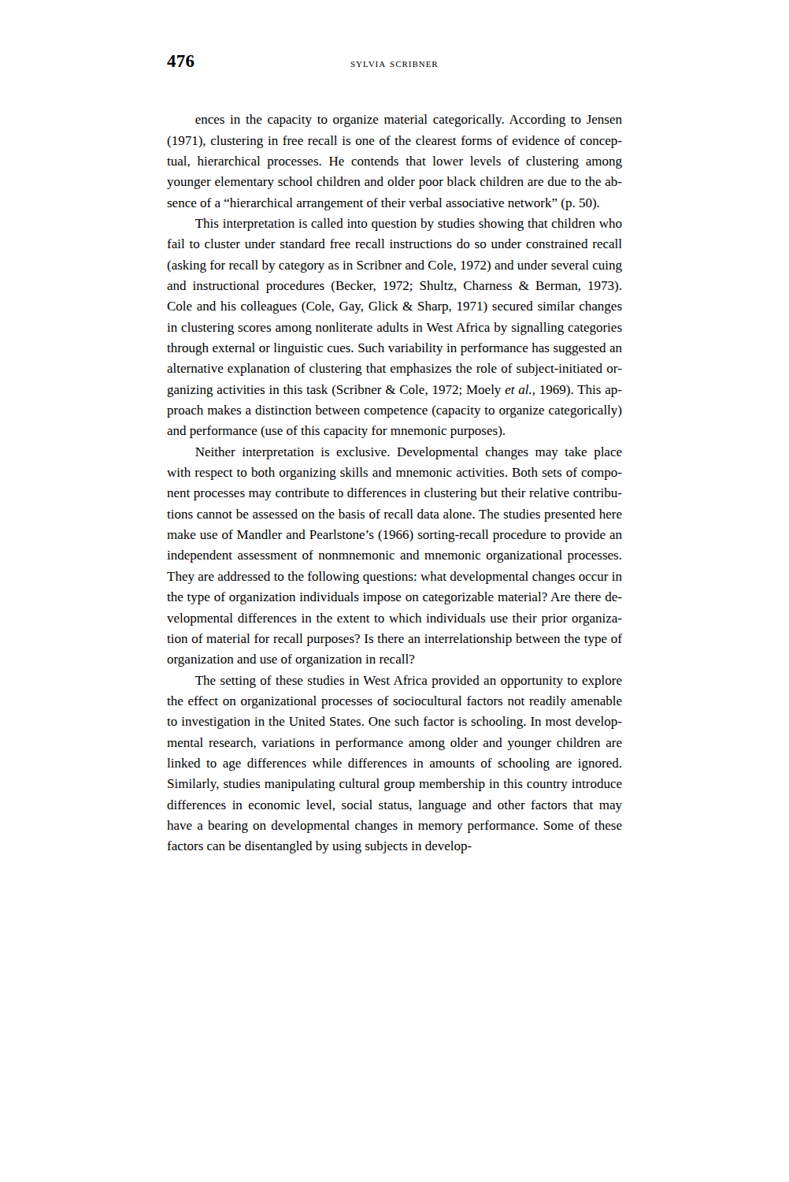476 Sylvia Scribner
ences in the capacity to organize material categorically. According to Jensen (1971), clustering in free recall is one of the clearest forms of evidence of conceptual, hierarchical processes. He contends that lower levels of clustering among younger elementary school children and older poor black children are due to the absence of a “hierarchical arrangement of their verbal associative network” (p. 50).
This interpretation is called into question by studies showing that children who fail to cluster under standard free recall instructions do so under constrained recall (asking for recall by category as in Scribner and Cole, 1972) and under several cuing and instructional procedures (Becker, 1972; Shultz, Charness & Berman, 1973). Cole and his colleagues (Cole, Gay, Glick & Sharp, 1971) secured similar changes in clustering scores among nonliterate adults in West Africa by signalling categories through external or linguistic cues. Such variability in performance has suggested an alternative explanation of clustering that emphasizes the role of subject-initiated organizing activities in this task (Scribner & Cole, 1972; Moely et al., 1969). This approach makes a distinction between competence (capacity to organize categorically) and performance (use of this capacity for mnemonic purposes).
Neither interpretation is exclusive. Developmental changes may take place with respect to both organizing skills and mnemonic activities. Both sets of component processes may contribute to differences in clustering but their relative contributions cannot be assessed on the basis of recall data alone. The studies presented here make use of Mandler and Pearlstone’s (1966) sorting-recall procedure to provide an independent assessment of nonmnemonic and mnemonic organizational processes. They are addressed to the following questions: what developmental changes occur in the type of organization individuals impose on categorizable material? Are there developmental differences in the extent to which individuals use their prior organization of material for recall purposes? Is there an interrelationship between the type of organization and use of organization in recall?
The setting of these studies in West Africa provided an opportunity to explore the effect on organizational processes of sociocultural factors not readily amenable to investigation in the United States. One such factor is schooling. In most developmental research, variations in performance among older and younger children are linked to age differences while differences in amounts of schooling are ignored. Similarly, studies manipulating cultural group membership in this country introduce differences in economic level, social status, language and other factors that may have a bearing on developmental changes in memory performance. Some of these factors can be disentangled by using subjects in develop-